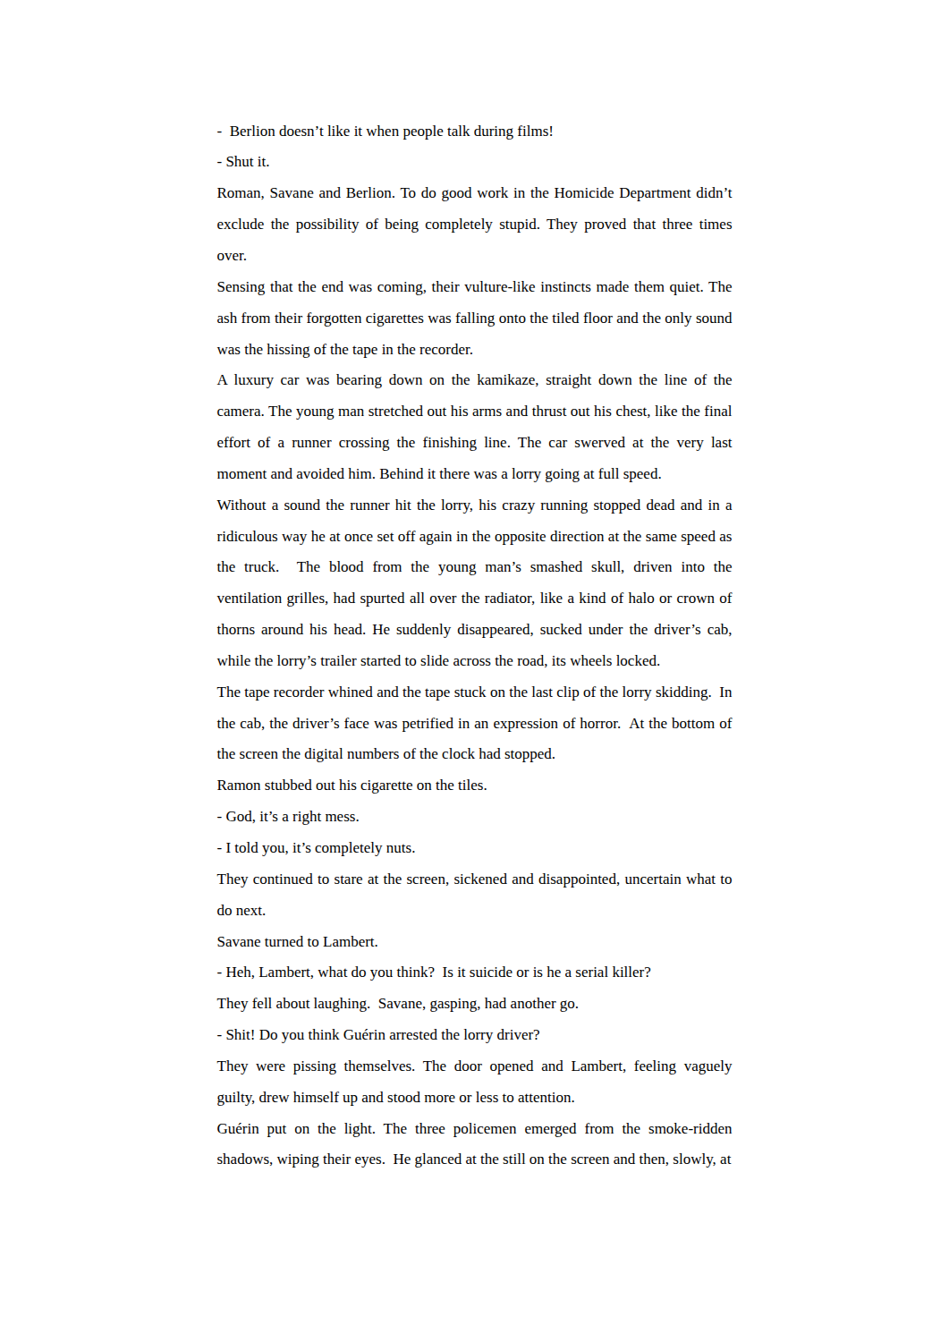- Berlion doesn’t like it when people talk during films!
- Shut it.
Roman, Savane and Berlion. To do good work in the Homicide Department didn’t exclude the possibility of being completely stupid. They proved that three times over.
Sensing that the end was coming, their vulture-like instincts made them quiet. The ash from their forgotten cigarettes was falling onto the tiled floor and the only sound was the hissing of the tape in the recorder.
A luxury car was bearing down on the kamikaze, straight down the line of the camera. The young man stretched out his arms and thrust out his chest, like the final effort of a runner crossing the finishing line. The car swerved at the very last moment and avoided him. Behind it there was a lorry going at full speed.
Without a sound the runner hit the lorry, his crazy running stopped dead and in a ridiculous way he at once set off again in the opposite direction at the same speed as the truck. The blood from the young man’s smashed skull, driven into the ventilation grilles, had spurted all over the radiator, like a kind of halo or crown of thorns around his head. He suddenly disappeared, sucked under the driver’s cab, while the lorry’s trailer started to slide across the road, its wheels locked.
The tape recorder whined and the tape stuck on the last clip of the lorry skidding. In the cab, the driver’s face was petrified in an expression of horror. At the bottom of the screen the digital numbers of the clock had stopped.
Ramon stubbed out his cigarette on the tiles.
- God, it’s a right mess.
- I told you, it’s completely nuts.
They continued to stare at the screen, sickened and disappointed, uncertain what to do next.
Savane turned to Lambert.
- Heh, Lambert, what do you think? Is it suicide or is he a serial killer?
They fell about laughing. Savane, gasping, had another go.
- Shit! Do you think Guérin arrested the lorry driver?
They were pissing themselves. The door opened and Lambert, feeling vaguely guilty, drew himself up and stood more or less to attention.
Guérin put on the light. The three policemen emerged from the smoke-ridden shadows, wiping their eyes. He glanced at the still on the screen and then, slowly, at